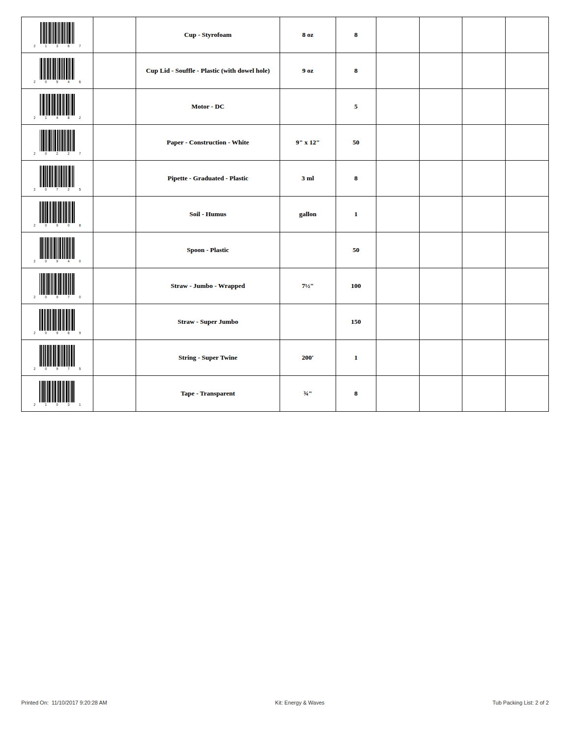| 2 1 3 6 7 | | Cup - Styrofoam | 8 oz | 8 | | | | |
| 2 0 5 4 6 | | Cup Lid - Souffle - Plastic (with dowel hole) | 9 oz | 8 | | | | |
| 2 1 4 8 2 | | Motor - DC | | 5 | | | | |
| 2 0 2 2 7 | | Paper - Construction - White | 9" x 12" | 50 | | | | |
| 2 0 7 2 5 | | Pipette - Graduated - Plastic | 3 ml | 8 | | | | |
| 2 0 9 0 8 | | Soil - Humus | gallon | 1 | | | | |
| 2 0 9 4 0 | | Spoon - Plastic | | 50 | | | | |
| 2 0 9 7 0 | | Straw - Jumbo - Wrapped | 7½" | 100 | | | | |
| 2 0 9 6 9 | | Straw - Super Jumbo | | 150 | | | | |
| 2 0 9 7 5 | | String - Super Twine | 200' | 1 | | | | |
| 2 1 0 3 1 | | Tape - Transparent | ¾" | 8 | | | | |
Printed On: 11/10/2017 9:20:28 AM
Kit: Energy & Waves
Tub Packing List: 2 of 2